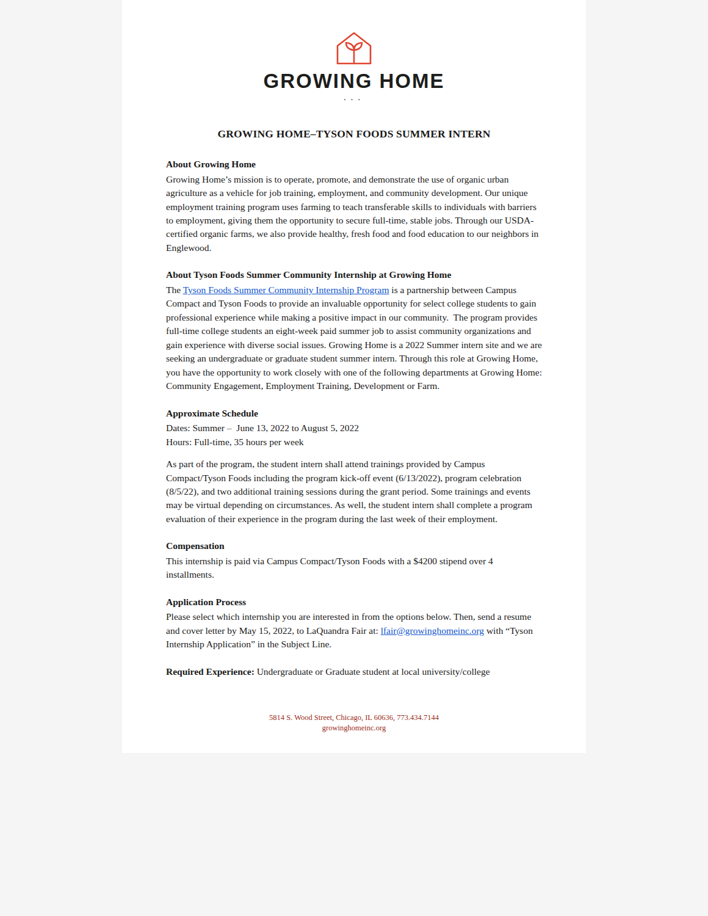GROWING HOME
···
GROWING HOME–TYSON FOODS SUMMER INTERN
About Growing Home
Growing Home’s mission is to operate, promote, and demonstrate the use of organic urban agriculture as a vehicle for job training, employment, and community development. Our unique employment training program uses farming to teach transferable skills to individuals with barriers to employment, giving them the opportunity to secure full-time, stable jobs. Through our USDA-certified organic farms, we also provide healthy, fresh food and food education to our neighbors in Englewood.
About Tyson Foods Summer Community Internship at Growing Home
The Tyson Foods Summer Community Internship Program is a partnership between Campus Compact and Tyson Foods to provide an invaluable opportunity for select college students to gain professional experience while making a positive impact in our community. The program provides full-time college students an eight-week paid summer job to assist community organizations and gain experience with diverse social issues. Growing Home is a 2022 Summer intern site and we are seeking an undergraduate or graduate student summer intern. Through this role at Growing Home, you have the opportunity to work closely with one of the following departments at Growing Home: Community Engagement, Employment Training, Development or Farm.
Approximate Schedule
Dates: Summer – June 13, 2022 to August 5, 2022
Hours: Full-time, 35 hours per week
As part of the program, the student intern shall attend trainings provided by Campus Compact/Tyson Foods including the program kick-off event (6/13/2022), program celebration (8/5/22), and two additional training sessions during the grant period. Some trainings and events may be virtual depending on circumstances. As well, the student intern shall complete a program evaluation of their experience in the program during the last week of their employment.
Compensation
This internship is paid via Campus Compact/Tyson Foods with a $4200 stipend over 4 installments.
Application Process
Please select which internship you are interested in from the options below. Then, send a resume and cover letter by May 15, 2022, to LaQuandra Fair at: lfair@growinghomeinc.org with “Tyson Internship Application” in the Subject Line.
Required Experience: Undergraduate or Graduate student at local university/college
5814 S. Wood Street, Chicago, IL 60636, 773.434.7144
growinghomeinc.org